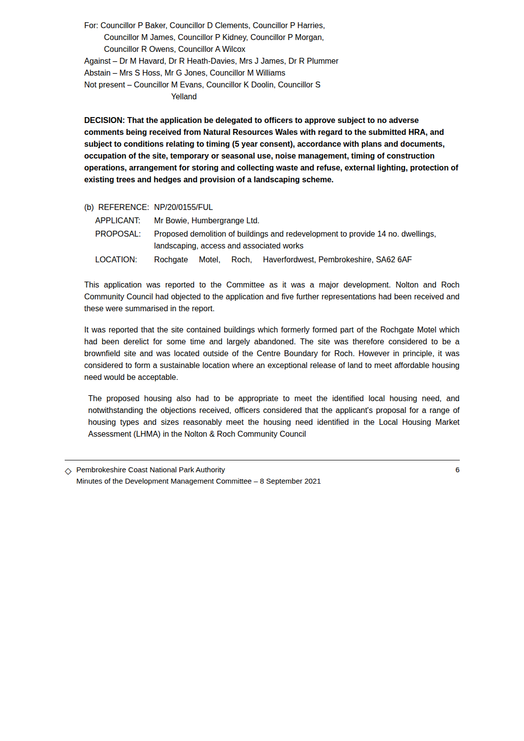For: Councillor P Baker, Councillor D Clements, Councillor P Harries,
Councillor M James, Councillor P Kidney, Councillor P Morgan,
Councillor R Owens, Councillor A Wilcox
Against – Dr M Havard, Dr R Heath-Davies, Mrs J James, Dr R Plummer
Abstain – Mrs S Hoss, Mr G Jones, Councillor M Williams
Not present – Councillor M Evans, Councillor K Doolin, Councillor S
Yelland
DECISION: That the application be delegated to officers to approve subject to no adverse comments being received from Natural Resources Wales with regard to the submitted HRA, and subject to conditions relating to timing (5 year consent), accordance with plans and documents, occupation of the site, temporary or seasonal use, noise management, timing of construction operations, arrangement for storing and collecting waste and refuse, external lighting, protection of existing trees and hedges and provision of a landscaping scheme.
| (b) REFERENCE: | NP/20/0155/FUL |
| APPLICANT: | Mr Bowie, Humbergrange Ltd. |
| PROPOSAL: | Proposed demolition of buildings and redevelopment to provide 14 no. dwellings, landscaping, access and associated works |
| LOCATION: | Rochgate Motel, Roch, Haverfordwest, Pembrokeshire, SA62 6AF |
This application was reported to the Committee as it was a major development. Nolton and Roch Community Council had objected to the application and five further representations had been received and these were summarised in the report.
It was reported that the site contained buildings which formerly formed part of the Rochgate Motel which had been derelict for some time and largely abandoned. The site was therefore considered to be a brownfield site and was located outside of the Centre Boundary for Roch. However in principle, it was considered to form a sustainable location where an exceptional release of land to meet affordable housing need would be acceptable.
The proposed housing also had to be appropriate to meet the identified local housing need, and notwithstanding the objections received, officers considered that the applicant's proposal for a range of housing types and sizes reasonably meet the housing need identified in the Local Housing Market Assessment (LHMA) in the Nolton & Roch Community Council
◇
Pembrokeshire Coast National Park Authority
Minutes of the Development Management Committee – 8 September 2021
6